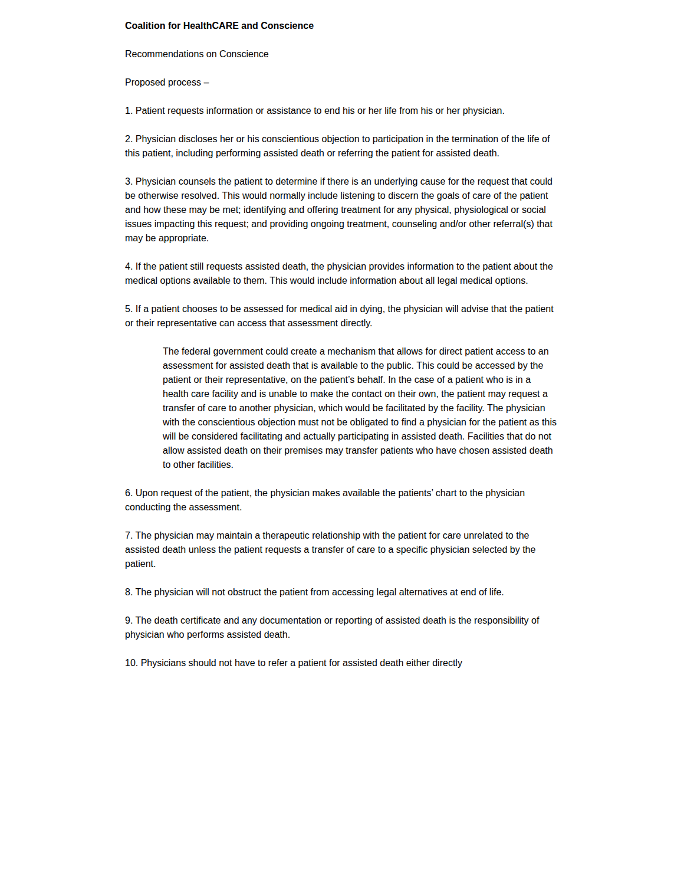Coalition for HealthCARE and Conscience
Recommendations on Conscience
Proposed process –
1. Patient requests information or assistance to end his or her life from his or her physician.
2. Physician discloses her or his conscientious objection to participation in the termination of the life of this patient, including performing assisted death or referring the patient for assisted death.
3. Physician counsels the patient to determine if there is an underlying cause for the request that could be otherwise resolved. This would normally include listening to discern the goals of care of the patient and how these may be met; identifying and offering treatment for any physical, physiological or social issues impacting this request; and providing ongoing treatment, counseling and/or other referral(s) that may be appropriate.
4. If the patient still requests assisted death, the physician provides information to the patient about the medical options available to them. This would include information about all legal medical options.
5. If a patient chooses to be assessed for medical aid in dying, the physician will advise that the patient or their representative can access that assessment directly.
The federal government could create a mechanism that allows for direct patient access to an assessment for assisted death that is available to the public. This could be accessed by the patient or their representative, on the patient’s behalf. In the case of a patient who is in a health care facility and is unable to make the contact on their own, the patient may request a transfer of care to another physician, which would be facilitated by the facility. The physician with the conscientious objection must not be obligated to find a physician for the patient as this will be considered facilitating and actually participating in assisted death. Facilities that do not allow assisted death on their premises may transfer patients who have chosen assisted death to other facilities.
6. Upon request of the patient, the physician makes available the patients’ chart to the physician conducting the assessment.
7. The physician may maintain a therapeutic relationship with the patient for care unrelated to the assisted death unless the patient requests a transfer of care to a specific physician selected by the patient.
8. The physician will not obstruct the patient from accessing legal alternatives at end of life.
9. The death certificate and any documentation or reporting of assisted death is the responsibility of physician who performs assisted death.
10. Physicians should not have to refer a patient for assisted death either directly